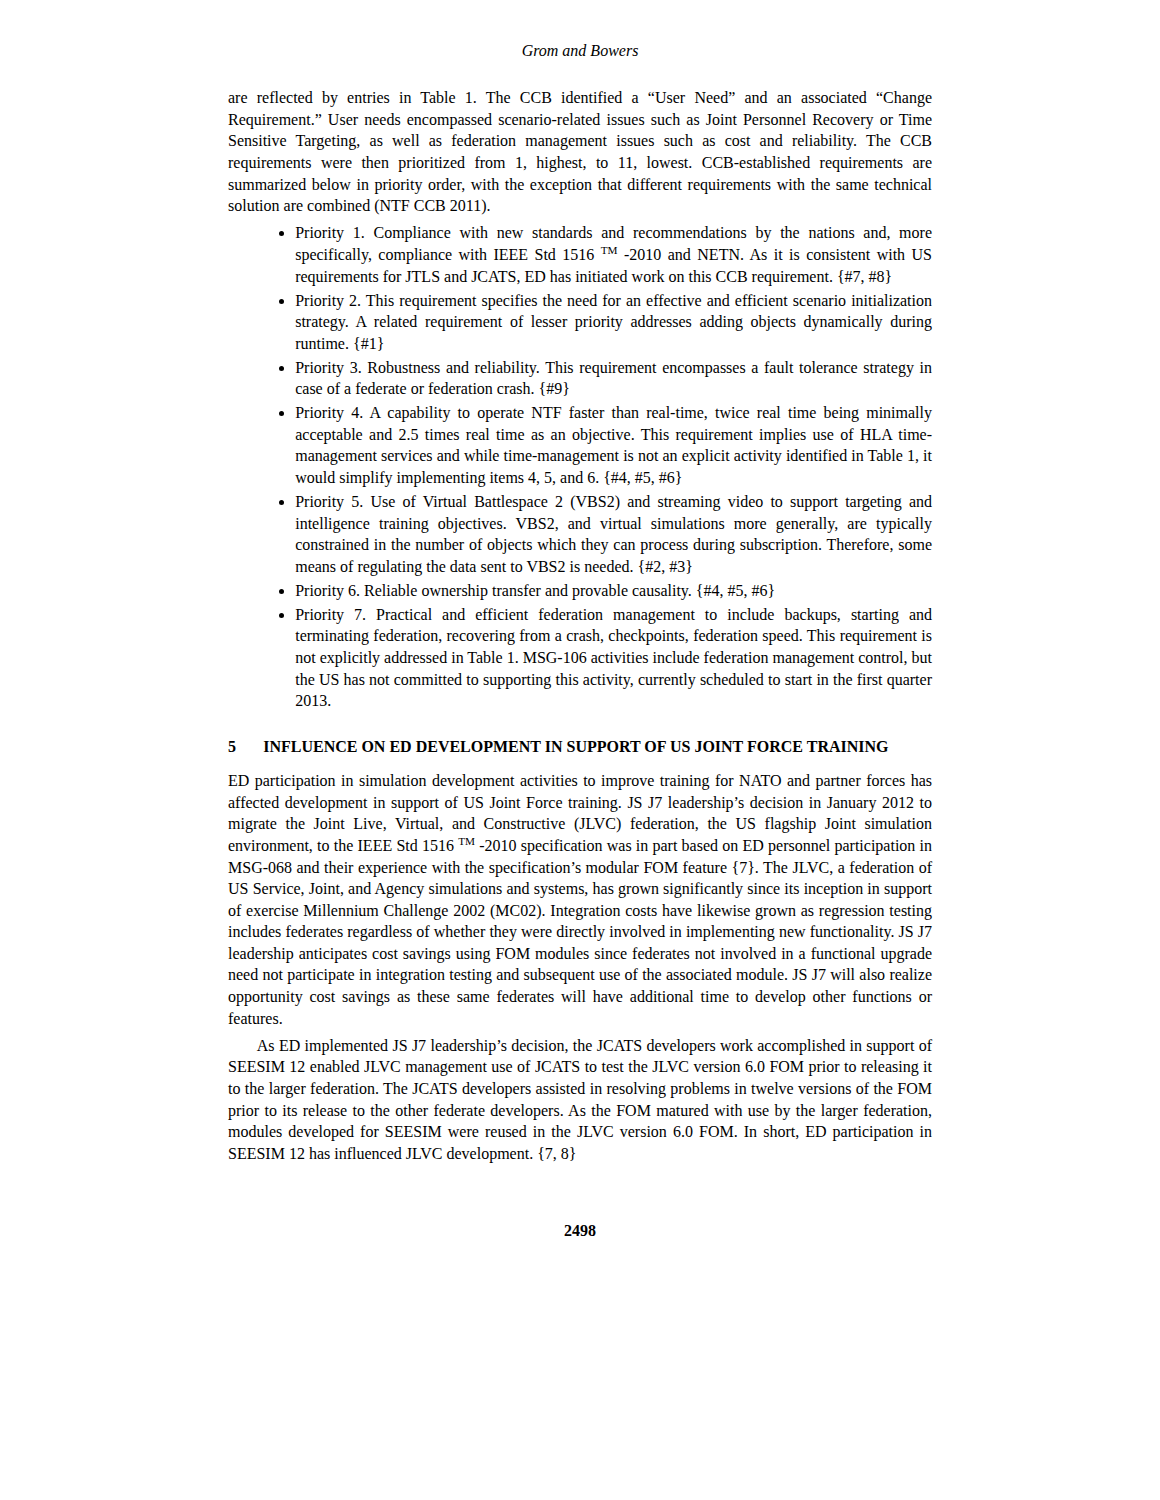Grom and Bowers
are reflected by entries in Table 1. The CCB identified a “User Need” and an associated “Change Requirement.” User needs encompassed scenario-related issues such as Joint Personnel Recovery or Time Sensitive Targeting, as well as federation management issues such as cost and reliability. The CCB requirements were then prioritized from 1, highest, to 11, lowest. CCB-established requirements are summarized below in priority order, with the exception that different requirements with the same technical solution are combined (NTF CCB 2011).
Priority 1. Compliance with new standards and recommendations by the nations and, more specifically, compliance with IEEE Std 1516 TM -2010 and NETN. As it is consistent with US requirements for JTLS and JCATS, ED has initiated work on this CCB requirement. {#7, #8}
Priority 2. This requirement specifies the need for an effective and efficient scenario initialization strategy. A related requirement of lesser priority addresses adding objects dynamically during runtime. {#1}
Priority 3. Robustness and reliability. This requirement encompasses a fault tolerance strategy in case of a federate or federation crash. {#9}
Priority 4. A capability to operate NTF faster than real-time, twice real time being minimally acceptable and 2.5 times real time as an objective. This requirement implies use of HLA time-management services and while time-management is not an explicit activity identified in Table 1, it would simplify implementing items 4, 5, and 6. {#4, #5, #6}
Priority 5. Use of Virtual Battlespace 2 (VBS2) and streaming video to support targeting and intelligence training objectives. VBS2, and virtual simulations more generally, are typically constrained in the number of objects which they can process during subscription. Therefore, some means of regulating the data sent to VBS2 is needed. {#2, #3}
Priority 6. Reliable ownership transfer and provable causality. {#4, #5, #6}
Priority 7. Practical and efficient federation management to include backups, starting and terminating federation, recovering from a crash, checkpoints, federation speed. This requirement is not explicitly addressed in Table 1. MSG-106 activities include federation management control, but the US has not committed to supporting this activity, currently scheduled to start in the first quarter 2013.
5 Influence on ED Development in Support of US Joint Force Training
ED participation in simulation development activities to improve training for NATO and partner forces has affected development in support of US Joint Force training. JS J7 leadership’s decision in January 2012 to migrate the Joint Live, Virtual, and Constructive (JLVC) federation, the US flagship Joint simulation environment, to the IEEE Std 1516 TM -2010 specification was in part based on ED personnel participation in MSG-068 and their experience with the specification’s modular FOM feature {7}. The JLVC, a federation of US Service, Joint, and Agency simulations and systems, has grown significantly since its inception in support of exercise Millennium Challenge 2002 (MC02). Integration costs have likewise grown as regression testing includes federates regardless of whether they were directly involved in implementing new functionality. JS J7 leadership anticipates cost savings using FOM modules since federates not involved in a functional upgrade need not participate in integration testing and subsequent use of the associated module. JS J7 will also realize opportunity cost savings as these same federates will have additional time to develop other functions or features.
As ED implemented JS J7 leadership’s decision, the JCATS developers work accomplished in support of SEESIM 12 enabled JLVC management use of JCATS to test the JLVC version 6.0 FOM prior to releasing it to the larger federation. The JCATS developers assisted in resolving problems in twelve versions of the FOM prior to its release to the other federate developers. As the FOM matured with use by the larger federation, modules developed for SEESIM were reused in the JLVC version 6.0 FOM. In short, ED participation in SEESIM 12 has influenced JLVC development. {7, 8}
2498